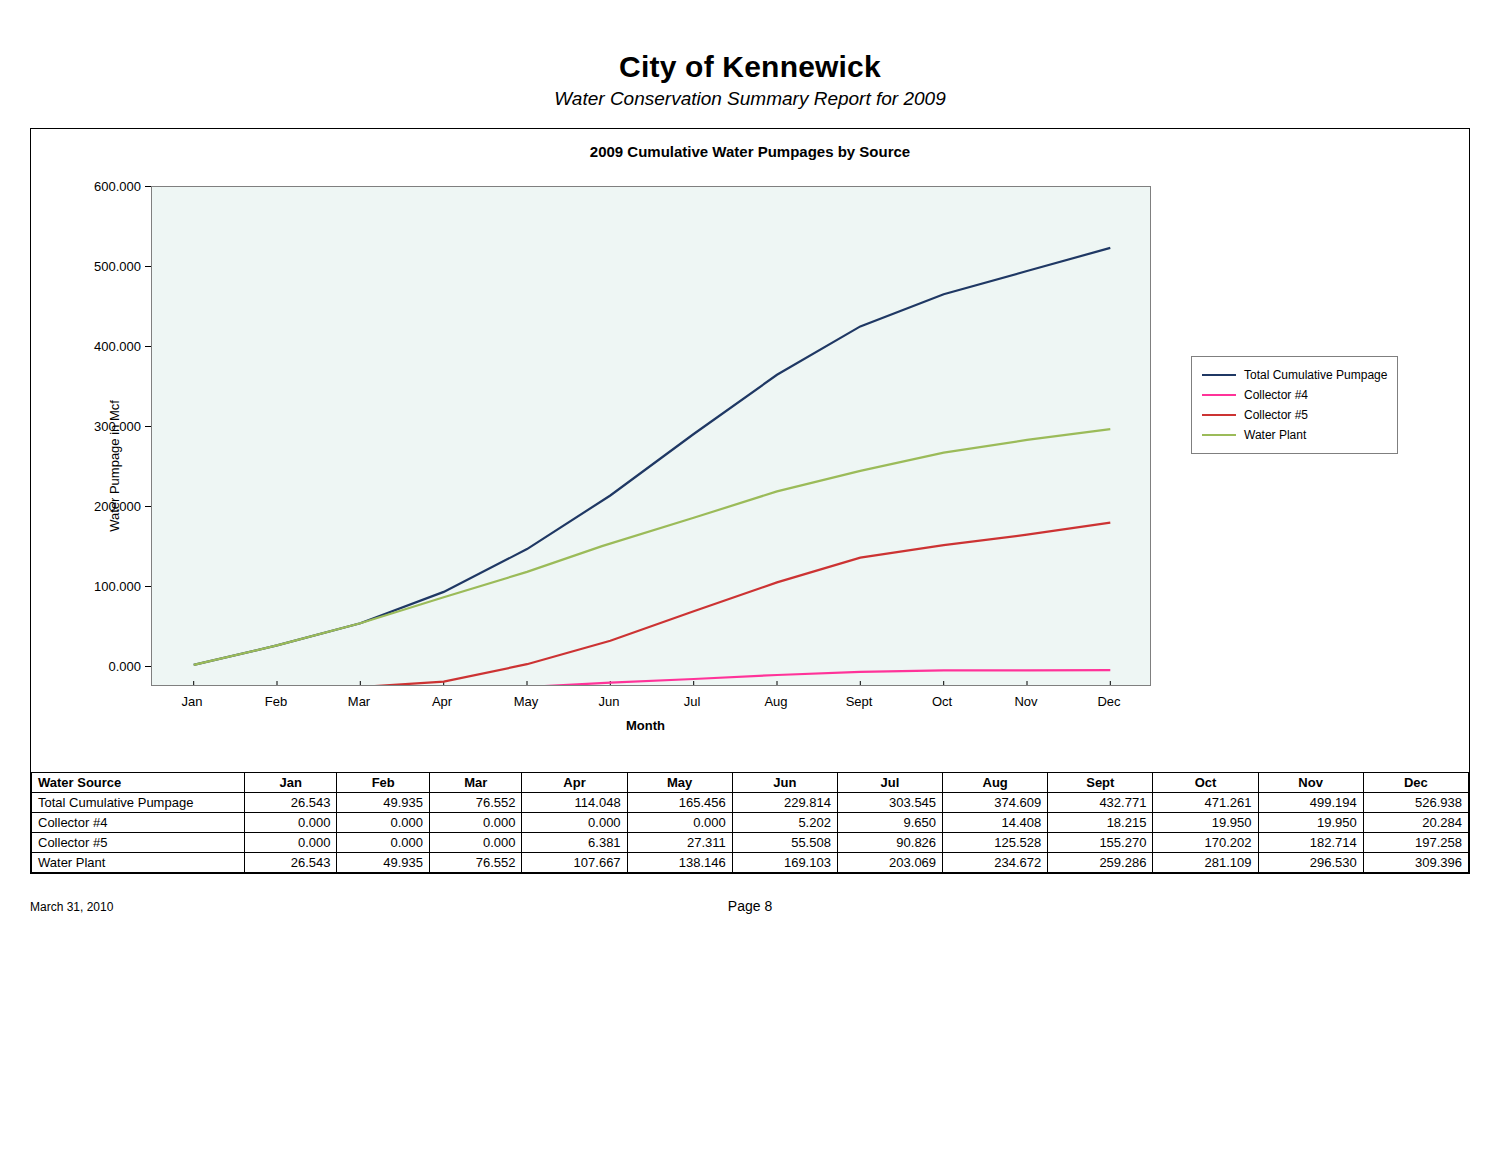City of Kennewick
Water Conservation Summary Report for 2009
2009 Cumulative Water Pumpages by Source
Water Pumpage in Mcf
600.000
500.000
400.000
300.000
200.000
100.000
0.000
Jan
Feb
Mar
Apr
May
Jun
Jul
Aug
Sept
Oct
Nov
Dec
Month
Total Cumulative Pumpage
Collector #4
Collector #5
Water Plant
| Water Source | Jan | Feb | Mar | Apr | May | Jun | Jul | Aug | Sept | Oct | Nov | Dec |
| --- | --- | --- | --- | --- | --- | --- | --- | --- | --- | --- | --- | --- |
| Total Cumulative Pumpage | 26.543 | 49.935 | 76.552 | 114.048 | 165.456 | 229.814 | 303.545 | 374.609 | 432.771 | 471.261 | 499.194 | 526.938 |
| Collector #4 | 0.000 | 0.000 | 0.000 | 0.000 | 0.000 | 5.202 | 9.650 | 14.408 | 18.215 | 19.950 | 19.950 | 20.284 |
| Collector #5 | 0.000 | 0.000 | 0.000 | 6.381 | 27.311 | 55.508 | 90.826 | 125.528 | 155.270 | 170.202 | 182.714 | 197.258 |
| Water Plant | 26.543 | 49.935 | 76.552 | 107.667 | 138.146 | 169.103 | 203.069 | 234.672 | 259.286 | 281.109 | 296.530 | 309.396 |
March 31, 2010
Page 8